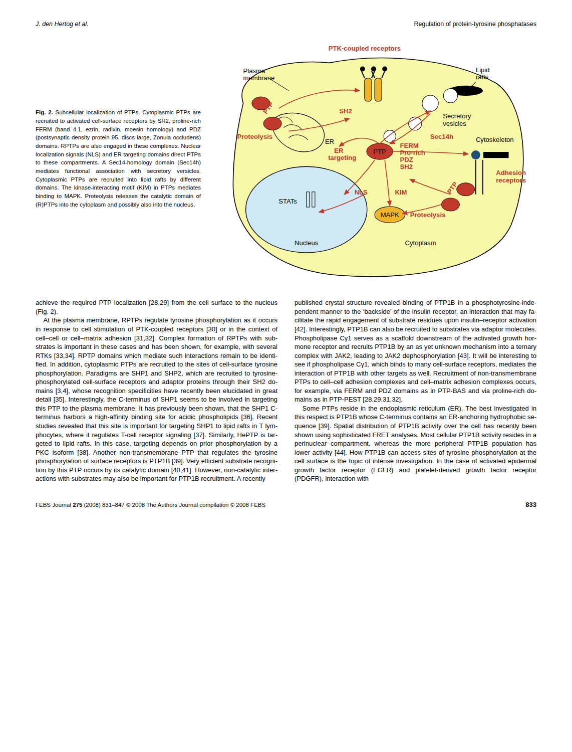J. den Hertog et al.
Regulation of protein-tyrosine phosphatases
Fig. 2. Subcellular localization of PTPs. Cytoplasmic PTPs are recruited to activated cell-surface receptors by SH2, proline-rich FERM (band 4.1, ezrin, radixin, moesin homology) and PDZ (postsynaptic density protein 95, discs large, Zonula occludens) domains. RPTPs are also engaged in these complexes. Nuclear localization signals (NLS) and ER targeting domains direct PTPs to these compartments. A Sec14-homology domain (Sec14h) mediates functional association with secretory versicles. Cytoplasmic PTPs are recruited into lipid rafts by different domains. The kinase-interacting motif (KIM) in PTPs mediates binding to MAPK. Proteolysis releases the catalytic domain of (R)PTPs into the cytoplasm and possibly also into the nucleus.
PTK-coupled receptors Nucleus STATs ER Plasma membrane Lipid rafts SH2 PTP Proteolysis Secretory vesicles Sec14h PTP ER targeting FERM Pro-rich PDZ SH2 Cytoskeleton Adhesion receptors NLS KIM MAPK Proteolysis PTP Cytoplasm
achieve the required PTP localization [28,29] from the cell surface to the nucleus (Fig. 2).
At the plasma membrane, RPTPs regulate tyrosine phosphorylation as it occurs in response to cell stimulation of PTK-coupled receptors [30] or in the context of cell–cell or cell–matrix adhesion [31,32]. Complex formation of RPTPs with substrates is important in these cases and has been shown, for example, with several RTKs [33,34]. RPTP domains which mediate such interactions remain to be identified. In addition, cytoplasmic PTPs are recruited to the sites of cell-surface tyrosine phosphorylation. Paradigms are SHP1 and SHP2, which are recruited to tyrosine-phosphorylated cell-surface receptors and adaptor proteins through their SH2 domains [3,4], whose recognition specificities have recently been elucidated in great detail [35]. Interestingly, the C-terminus of SHP1 seems to be involved in targeting this PTP to the plasma membrane. It has previously been shown, that the SHP1 C-terminus harbors a high-affinity binding site for acidic phospholipids [36]. Recent studies revealed that this site is important for targeting SHP1 to lipid rafts in T lymphocytes, where it regulates T-cell receptor signaling [37]. Similarly, HePTP is targeted to lipid rafts. In this case, targeting depends on prior phosphorylation by a PKC isoform [38]. Another non-transmembrane PTP that regulates the tyrosine phosphorylation of surface receptors is PTP1B [39]. Very efficient substrate recognition by this PTP occurs by its catalytic domain [40,41]. However, non-catalytic interactions with substrates may also be important for PTP1B recruitment. A recently
published crystal structure revealed binding of PTP1B in a phosphotyrosine-independent manner to the ‘backside’ of the insulin receptor, an interaction that may facilitate the rapid engagement of substrate residues upon insulin–receptor activation [42]. Interestingly, PTP1B can also be recruited to substrates via adaptor molecules. Phospholipase Cγ1 serves as a scaffold downstream of the activated growth hormone receptor and recruits PTP1B by an as yet unknown mechanism into a ternary complex with JAK2, leading to JAK2 dephosphorylation [43]. It will be interesting to see if phospholipase Cγ1, which binds to many cell-surface receptors, mediates the interaction of PTP1B with other targets as well. Recruitment of non-transmembrane PTPs to cell–cell adhesion complexes and cell–matrix adhesion complexes occurs, for example, via FERM and PDZ domains as in PTP-BAS and via proline-rich domains as in PTP-PEST [28,29,31,32].
Some PTPs reside in the endoplasmic reticulum (ER). The best investigated in this respect is PTP1B whose C-terminus contains an ER-anchoring hydrophobic sequence [39]. Spatial distribution of PTP1B activity over the cell has recently been shown using sophisticated FRET analyses. Most cellular PTP1B activity resides in a perinuclear compartment, whereas the more peripheral PTP1B population has lower activity [44]. How PTP1B can access sites of tyrosine phosphorylation at the cell surface is the topic of intense investigation. In the case of activated epidermal growth factor receptor (EGFR) and platelet-derived growth factor receptor (PDGFR), interaction with
FEBS Journal 275 (2008) 831–847 © 2008 The Authors Journal compilation © 2008 FEBS
833